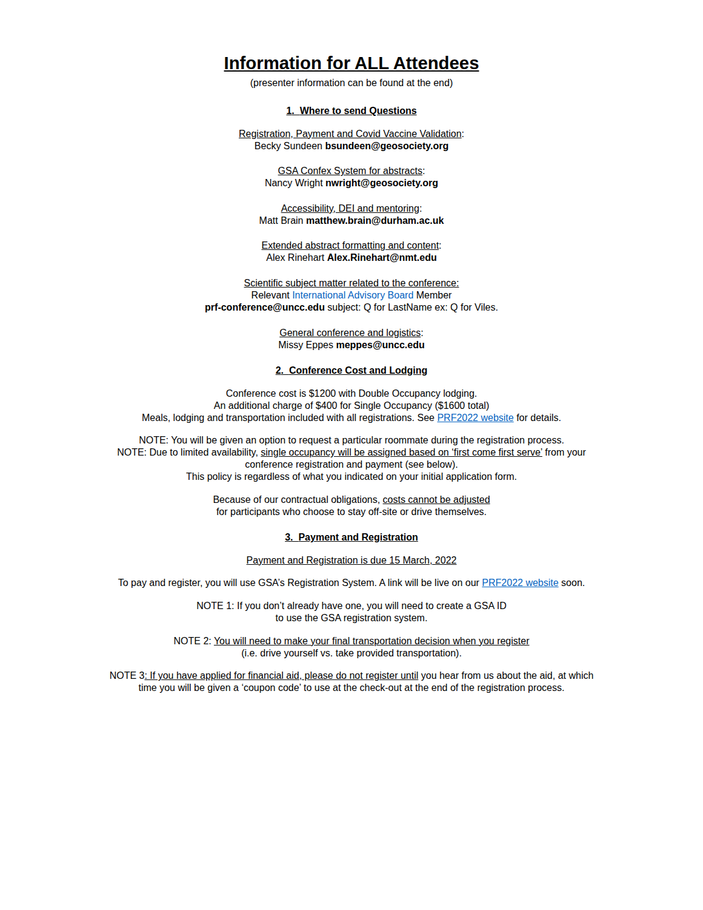Information for ALL Attendees
(presenter information can be found at the end)
Where to send Questions
Registration, Payment and Covid Vaccine Validation:
Becky Sundeen bsundeen@geosociety.org
GSA Confex System for abstracts:
Nancy Wright nwright@geosociety.org
Accessibility, DEI and mentoring:
Matt Brain matthew.brain@durham.ac.uk
Extended abstract formatting and content:
Alex Rinehart Alex.Rinehart@nmt.edu
Scientific subject matter related to the conference:
Relevant International Advisory Board Member
prf-conference@uncc.edu subject: Q for LastName ex: Q for Viles.
General conference and logistics:
Missy Eppes meppes@uncc.edu
Conference Cost and Lodging
Conference cost is $1200 with Double Occupancy lodging.
An additional charge of $400 for Single Occupancy ($1600 total)
Meals, lodging and transportation included with all registrations. See PRF2022 website for details.
NOTE: You will be given an option to request a particular roommate during the registration process.
NOTE: Due to limited availability, single occupancy will be assigned based on ‘first come first serve’ from your conference registration and payment (see below).
This policy is regardless of what you indicated on your initial application form.
Because of our contractual obligations, costs cannot be adjusted
for participants who choose to stay off-site or drive themselves.
Payment and Registration
Payment and Registration is due 15 March, 2022
To pay and register, you will use GSA’s Registration System. A link will be live on our PRF2022 website soon.
NOTE 1: If you don’t already have one, you will need to create a GSA ID
to use the GSA registration system.
NOTE 2: You will need to make your final transportation decision when you register
(i.e. drive yourself vs. take provided transportation).
NOTE 3: If you have applied for financial aid, please do not register until you hear from us about the aid, at which time you will be given a ‘coupon code’ to use at the check-out at the end of the registration process.